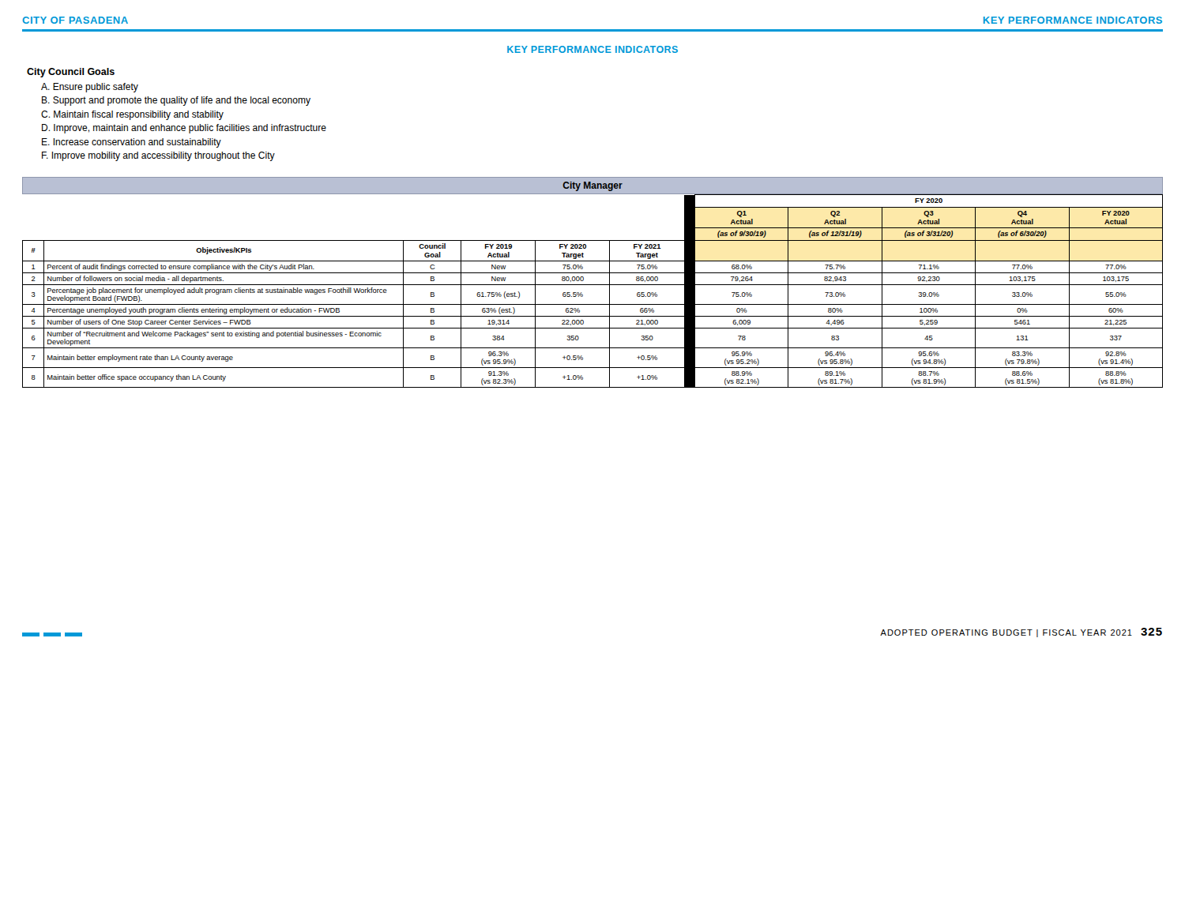City of Pasadena
Key Performance Indicators
Key Performance Indicators
City Council Goals
A. Ensure public safety
B. Support and promote the quality of life and the local economy
C. Maintain fiscal responsibility and stability
D. Improve, maintain and enhance public facilities and infrastructure
E. Increase conservation and sustainability
F. Improve mobility and accessibility throughout the City
City Manager
| | | | | | | | FY 2020 |
| --- | --- | --- | --- | --- | --- | --- | --- |
| Q1 Actual | Q2 Actual | Q3 Actual | Q4 Actual | FY 2020 Actual |
| (as of 9/30/19) | (as of 12/31/19) | (as of 3/31/20) | (as of 6/30/20) | |
| # | Objectives/KPIs | Council Goal | FY 2019 Actual | FY 2020 Target | FY 2021 Target | | | | | | |
| 1 | Percent of audit findings corrected to ensure compliance with the City’s Audit Plan. | C | New | 75.0% | 75.0% | | 68.0% | 75.7% | 71.1% | 77.0% | 77.0% |
| 2 | Number of followers on social media - all departments. | B | New | 80,000 | 86,000 | | 79,264 | 82,943 | 92,230 | 103,175 | 103,175 |
| 3 | Percentage job placement for unemployed adult program clients at sustainable wages Foothill Workforce Development Board (FWDB). | B | 61.75% (est.) | 65.5% | 65.0% | | 75.0% | 73.0% | 39.0% | 33.0% | 55.0% |
| 4 | Percentage unemployed youth program clients entering employment or education - FWDB | B | 63% (est.) | 62% | 66% | | 0% | 80% | 100% | 0% | 60% |
| 5 | Number of users of One Stop Career Center Services – FWDB | B | 19,314 | 22,000 | 21,000 | | 6,009 | 4,496 | 5,259 | 5461 | 21,225 |
| 6 | Number of “Recruitment and Welcome Packages” sent to existing and potential businesses - Economic Development | B | 384 | 350 | 350 | | 78 | 83 | 45 | 131 | 337 |
| 7 | Maintain better employment rate than LA County average | B | 96.3% (vs 95.9%) | +0.5% | +0.5% | | 95.9% (vs 95.2%) | 96.4% (vs 95.8%) | 95.6% (vs 94.8%) | 83.3% (vs 79.8%) | 92.8% (vs 91.4%) |
| 8 | Maintain better office space occupancy than LA County | B | 91.3% (vs 82.3%) | +1.0% | +1.0% | | 88.9% (vs 82.1%) | 89.1% (vs 81.7%) | 88.7% (vs 81.9%) | 88.6% (vs 81.5%) | 88.8% (vs 81.8%) |
ADOPTED OPERATING BUDGET | FISCAL YEAR 2021 325